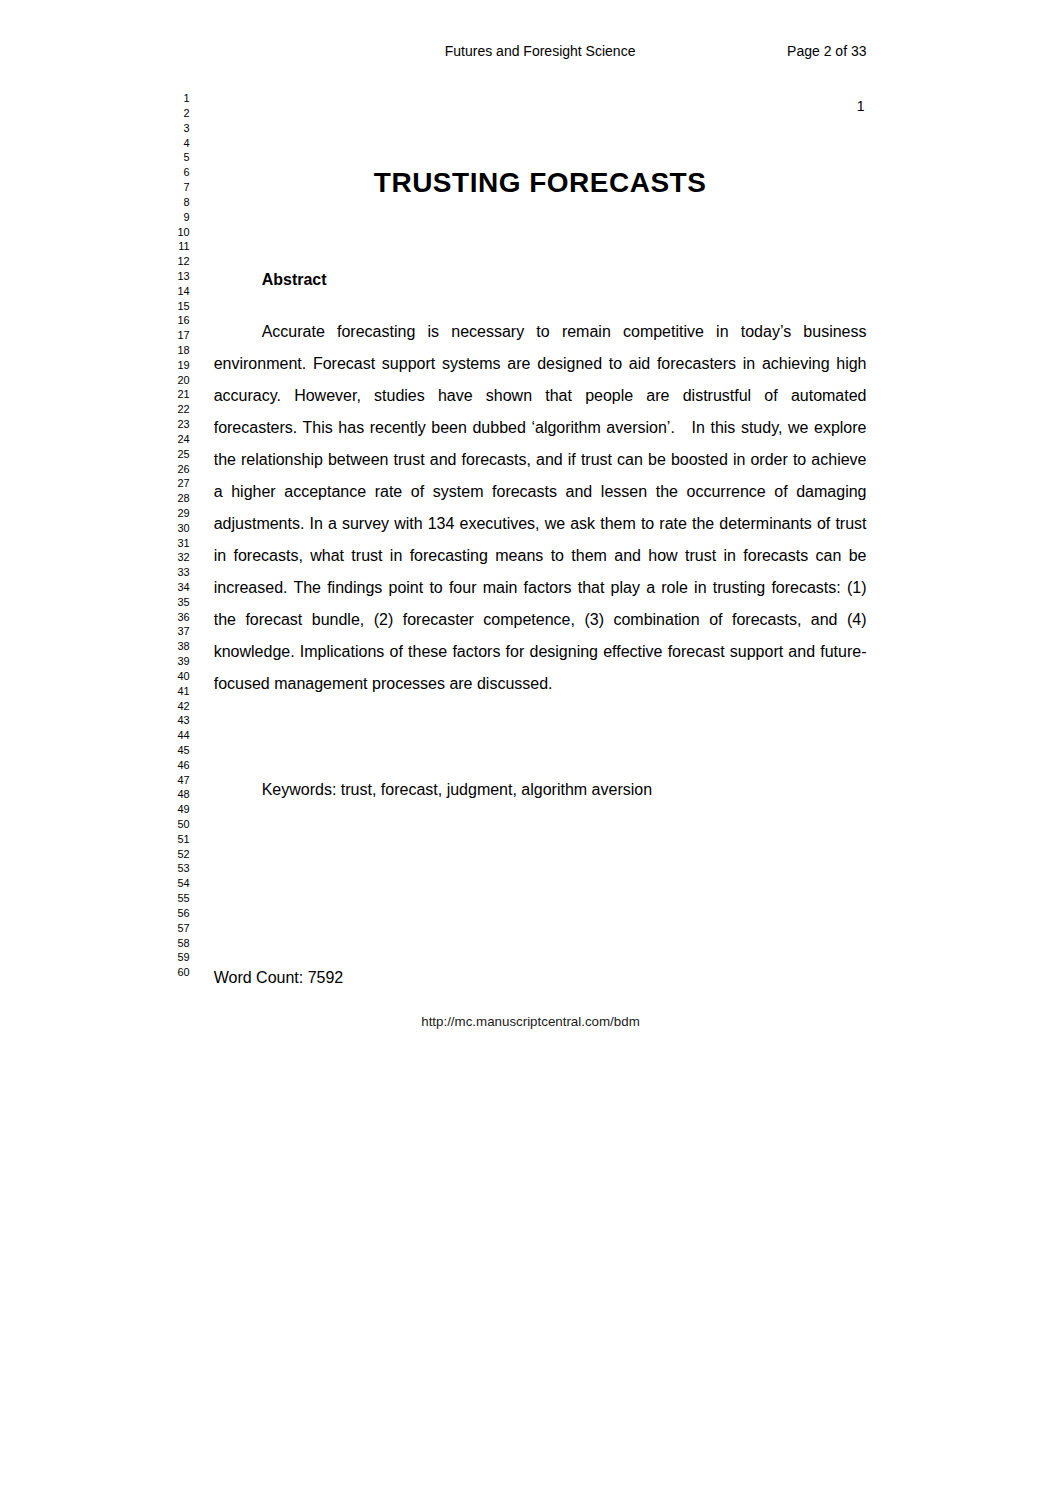Futures and Foresight Science Page 2 of 33
1
12345678910 11121314151617181920 21222324252627282930 31323334353637383940 41424344454647484950 51525354555657585960
TRUSTING FORECASTS
Abstract
Accurate forecasting is necessary to remain competitive in today’s business environment. Forecast support systems are designed to aid forecasters in achieving high accuracy. However, studies have shown that people are distrustful of automated forecasters. This has recently been dubbed ‘algorithm aversion’. In this study, we explore the relationship between trust and forecasts, and if trust can be boosted in order to achieve a higher acceptance rate of system forecasts and lessen the occurrence of damaging adjustments. In a survey with 134 executives, we ask them to rate the determinants of trust in forecasts, what trust in forecasting means to them and how trust in forecasts can be increased. The findings point to four main factors that play a role in trusting forecasts: (1) the forecast bundle, (2) forecaster competence, (3) combination of forecasts, and (4) knowledge. Implications of these factors for designing effective forecast support and future-focused management processes are discussed.
Keywords: trust, forecast, judgment, algorithm aversion
Word Count: 7592
http://mc.manuscriptcentral.com/bdm